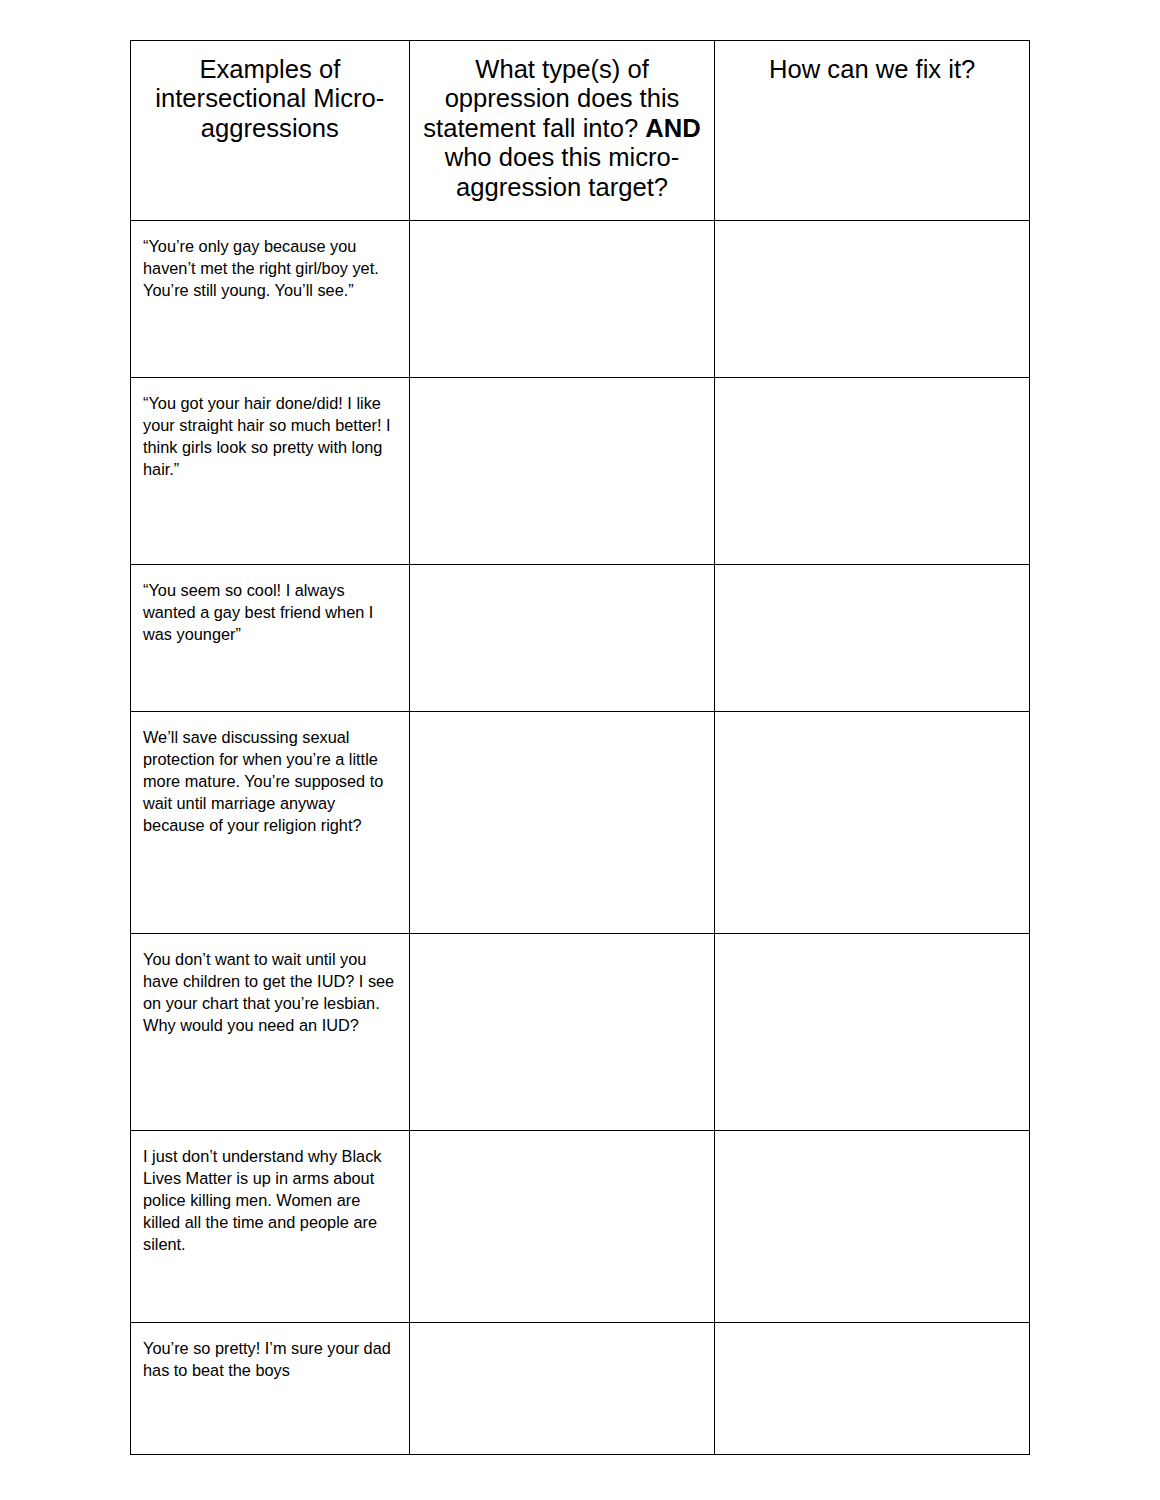| Examples of intersectional Micro-aggressions | What type(s) of oppression does this statement fall into? AND who does this micro-aggression target? | How can we fix it? |
| --- | --- | --- |
| “You’re only gay because you haven’t met the right girl/boy yet. You’re still young. You’ll see.” | | |
| “You got your hair done/did! I like your straight hair so much better! I think girls look so pretty with long hair.” | | |
| “You seem so cool! I always wanted a gay best friend when I was younger” | | |
| We’ll save discussing sexual protection for when you’re a little more mature. You’re supposed to wait until marriage anyway because of your religion right? | | |
| You don’t want to wait until you have children to get the IUD? I see on your chart that you’re lesbian. Why would you need an IUD? | | |
| I just don’t understand why Black Lives Matter is up in arms about police killing men. Women are killed all the time and people are silent. | | |
| You’re so pretty! I’m sure your dad has to beat the boys | | |